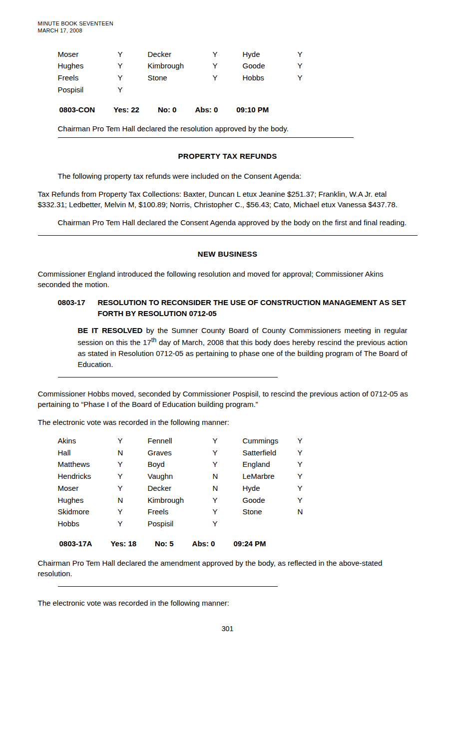MINUTE BOOK SEVENTEEN
MARCH 17, 2008
| Moser | Y | Decker | Y | Hyde | Y |
| Hughes | Y | Kimbrough | Y | Goode | Y |
| Freels | Y | Stone | Y | Hobbs | Y |
| Pospisil | Y | | | | |
| 0803-CON | Yes: 22 | No: 0 | Abs: 0 | 09:10 PM |
Chairman Pro Tem Hall declared the resolution approved by the body.
PROPERTY TAX REFUNDS
The following property tax refunds were included on the Consent Agenda:
Tax Refunds from Property Tax Collections: Baxter, Duncan L etux Jeanine $251.37; Franklin, W.A Jr. etal $332.31; Ledbetter, Melvin M, $100.89; Norris, Christopher C., $56.43; Cato, Michael etux Vanessa $437.78.
Chairman Pro Tem Hall declared the Consent Agenda approved by the body on the first and final reading.
NEW BUSINESS
Commissioner England introduced the following resolution and moved for approval; Commissioner Akins seconded the motion.
0803-17 RESOLUTION TO RECONSIDER THE USE OF CONSTRUCTION MANAGEMENT AS SET FORTH BY RESOLUTION 0712-05
BE IT RESOLVED by the Sumner County Board of County Commissioners meeting in regular session on this the 17th day of March, 2008 that this body does hereby rescind the previous action as stated in Resolution 0712-05 as pertaining to phase one of the building program of The Board of Education.
Commissioner Hobbs moved, seconded by Commissioner Pospisil, to rescind the previous action of 0712-05 as pertaining to “Phase I of the Board of Education building program.”
The electronic vote was recorded in the following manner:
| Akins | Y | Fennell | Y | Cummings | Y |
| Hall | N | Graves | Y | Satterfield | Y |
| Matthews | Y | Boyd | Y | England | Y |
| Hendricks | Y | Vaughn | N | LeMarbre | Y |
| Moser | Y | Decker | N | Hyde | Y |
| Hughes | N | Kimbrough | Y | Goode | Y |
| Skidmore | Y | Freels | Y | Stone | N |
| Hobbs | Y | Pospisil | Y | | |
| 0803-17A | Yes: 18 | No: 5 | Abs: 0 | 09:24 PM |
Chairman Pro Tem Hall declared the amendment approved by the body, as reflected in the above-stated resolution.
The electronic vote was recorded in the following manner:
301